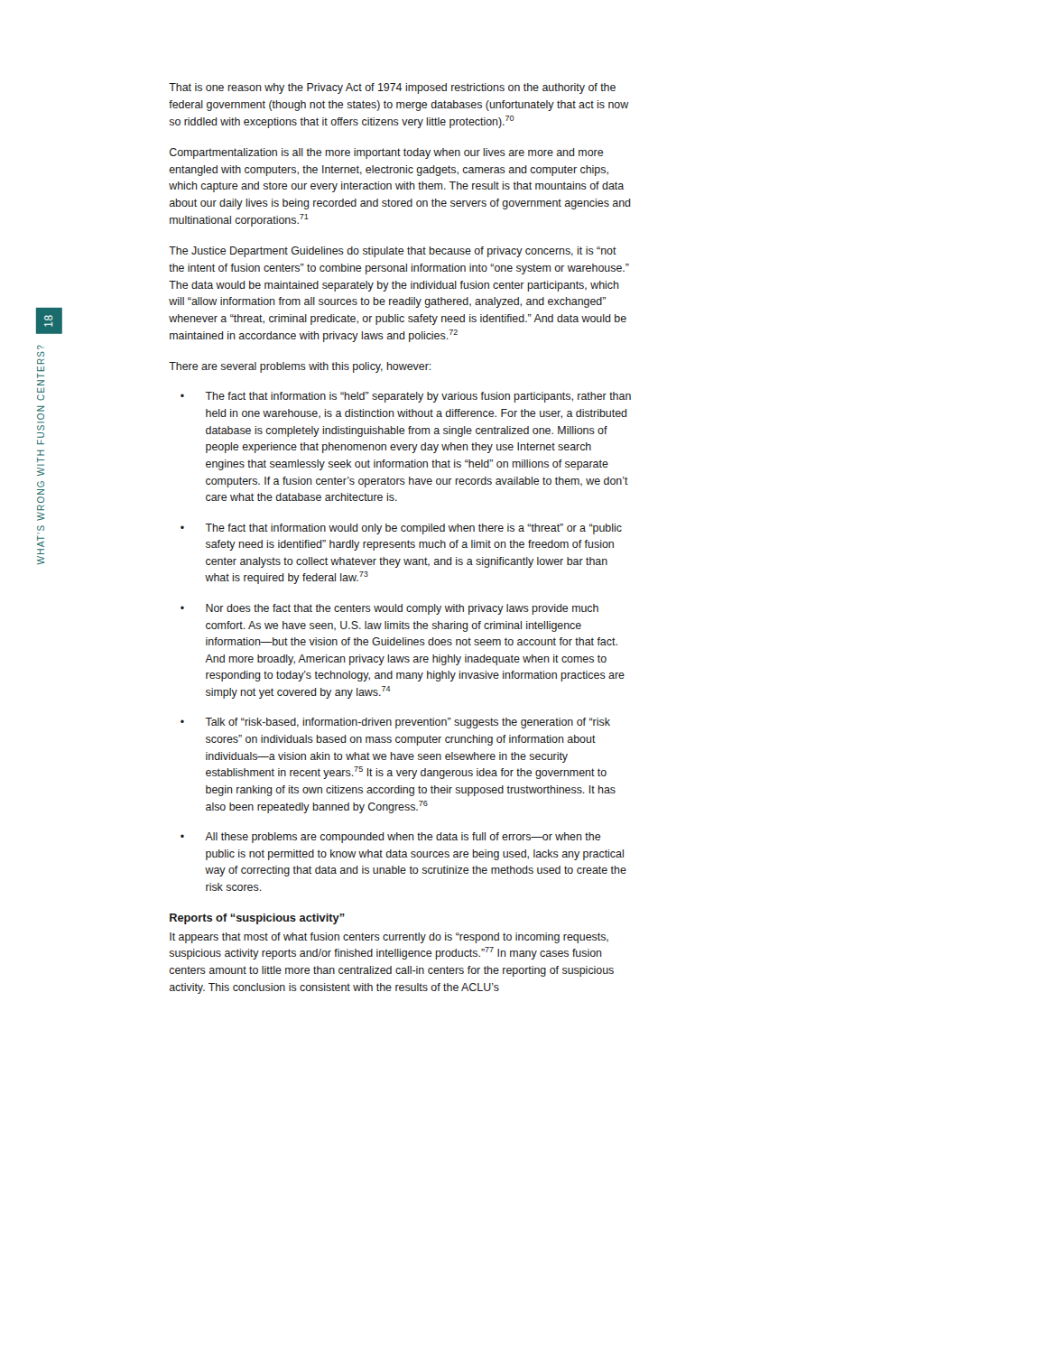18
What’s Wrong With Fusion Centers?
That is one reason why the Privacy Act of 1974 imposed restrictions on the authority of the federal government (though not the states) to merge databases (unfortunately that act is now so riddled with exceptions that it offers citizens very little protection).70
Compartmentalization is all the more important today when our lives are more and more entangled with computers, the Internet, electronic gadgets, cameras and computer chips, which capture and store our every interaction with them. The result is that mountains of data about our daily lives is being recorded and stored on the servers of government agencies and multinational corporations.71
The Justice Department Guidelines do stipulate that because of privacy concerns, it is “not the intent of fusion centers” to combine personal information into “one system or warehouse.” The data would be maintained separately by the individual fusion center participants, which will “allow information from all sources to be readily gathered, analyzed, and exchanged” whenever a “threat, criminal predicate, or public safety need is identified.” And data would be maintained in accordance with privacy laws and policies.72
There are several problems with this policy, however:
The fact that information is “held” separately by various fusion participants, rather than held in one warehouse, is a distinction without a difference. For the user, a distributed database is completely indistinguishable from a single centralized one. Millions of people experience that phenomenon every day when they use Internet search engines that seamlessly seek out information that is “held” on millions of separate computers. If a fusion center’s operators have our records available to them, we don’t care what the database architecture is.
The fact that information would only be compiled when there is a “threat” or a “public safety need is identified” hardly represents much of a limit on the freedom of fusion center analysts to collect whatever they want, and is a significantly lower bar than what is required by federal law.73
Nor does the fact that the centers would comply with privacy laws provide much comfort. As we have seen, U.S. law limits the sharing of criminal intelligence information—but the vision of the Guidelines does not seem to account for that fact. And more broadly, American privacy laws are highly inadequate when it comes to responding to today’s technology, and many highly invasive information practices are simply not yet covered by any laws.74
Talk of “risk-based, information-driven prevention” suggests the generation of “risk scores” on individuals based on mass computer crunching of information about individuals—a vision akin to what we have seen elsewhere in the security establishment in recent years.75 It is a very dangerous idea for the government to begin ranking of its own citizens according to their supposed trustworthiness. It has also been repeatedly banned by Congress.76
All these problems are compounded when the data is full of errors—or when the public is not permitted to know what data sources are being used, lacks any practical way of correcting that data and is unable to scrutinize the methods used to create the risk scores.
Reports of “suspicious activity”
It appears that most of what fusion centers currently do is “respond to incoming requests, suspicious activity reports and/or finished intelligence products.”77 In many cases fusion centers amount to little more than centralized call-in centers for the reporting of suspicious activity. This conclusion is consistent with the results of the ACLU’s